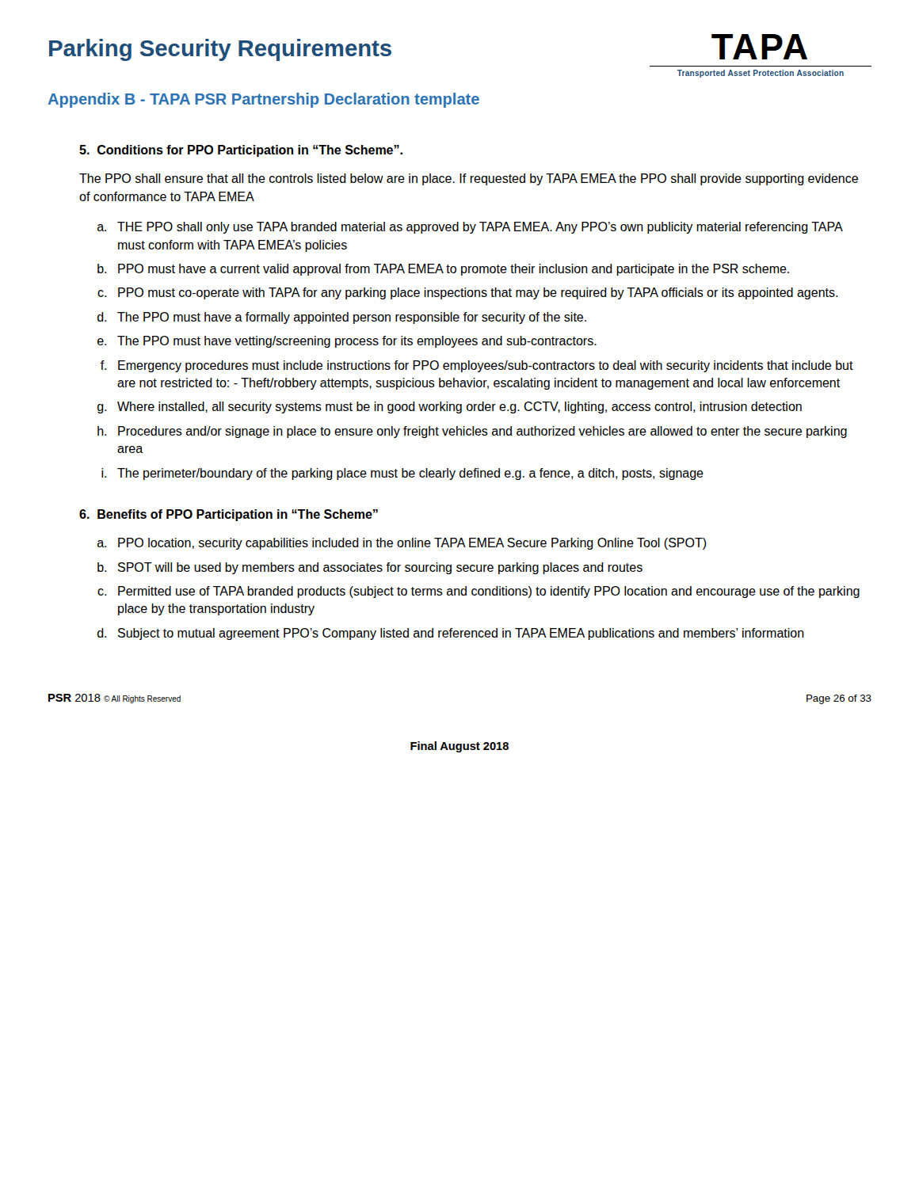TAPA
Transported Asset Protection Association
Parking Security Requirements
Appendix B - TAPA PSR Partnership Declaration template
5. Conditions for PPO Participation in “The Scheme”.
The PPO shall ensure that all the controls listed below are in place. If requested by TAPA EMEA the PPO shall provide supporting evidence of conformance to TAPA EMEA
THE PPO shall only use TAPA branded material as approved by TAPA EMEA. Any PPO’s own publicity material referencing TAPA must conform with TAPA EMEA’s policies
PPO must have a current valid approval from TAPA EMEA to promote their inclusion and participate in the PSR scheme.
PPO must co-operate with TAPA for any parking place inspections that may be required by TAPA officials or its appointed agents.
The PPO must have a formally appointed person responsible for security of the site.
The PPO must have vetting/screening process for its employees and sub-contractors.
Emergency procedures must include instructions for PPO employees/sub-contractors to deal with security incidents that include but are not restricted to: - Theft/robbery attempts, suspicious behavior, escalating incident to management and local law enforcement
Where installed, all security systems must be in good working order e.g. CCTV, lighting, access control, intrusion detection
Procedures and/or signage in place to ensure only freight vehicles and authorized vehicles are allowed to enter the secure parking area
The perimeter/boundary of the parking place must be clearly defined e.g. a fence, a ditch, posts, signage
6. Benefits of PPO Participation in “The Scheme”
PPO location, security capabilities included in the online TAPA EMEA Secure Parking Online Tool (SPOT)
SPOT will be used by members and associates for sourcing secure parking places and routes
Permitted use of TAPA branded products (subject to terms and conditions) to identify PPO location and encourage use of the parking place by the transportation industry
Subject to mutual agreement PPO’s Company listed and referenced in TAPA EMEA publications and members’ information
PSR 2018 © All Rights Reserved
Page 26 of 33
Final August 2018